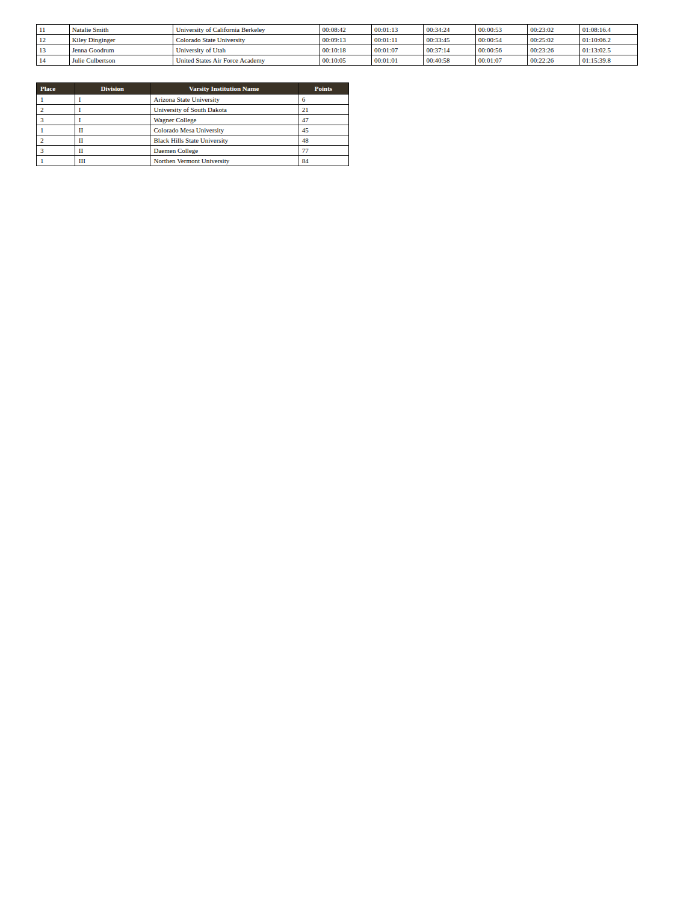| 11 | Natalie Smith | University of California Berkeley | 00:08:42 | 00:01:13 | 00:34:24 | 00:00:53 | 00:23:02 | 01:08:16.4 |
| 12 | Kiley Dinginger | Colorado State University | 00:09:13 | 00:01:11 | 00:33:45 | 00:00:54 | 00:25:02 | 01:10:06.2 |
| 13 | Jenna Goodrum | University of Utah | 00:10:18 | 00:01:07 | 00:37:14 | 00:00:56 | 00:23:26 | 01:13:02.5 |
| 14 | Julie Culbertson | United States Air Force Academy | 00:10:05 | 00:01:01 | 00:40:58 | 00:01:07 | 00:22:26 | 01:15:39.8 |
| Place | Division | Varsity Institution Name | Points |
| --- | --- | --- | --- |
| 1 | I | Arizona State University | 6 |
| 2 | I | University of South Dakota | 21 |
| 3 | I | Wagner College | 47 |
| 1 | II | Colorado Mesa University | 45 |
| 2 | II | Black Hills State University | 48 |
| 3 | II | Daemen College | 77 |
| 1 | III | Northen Vermont University | 84 |